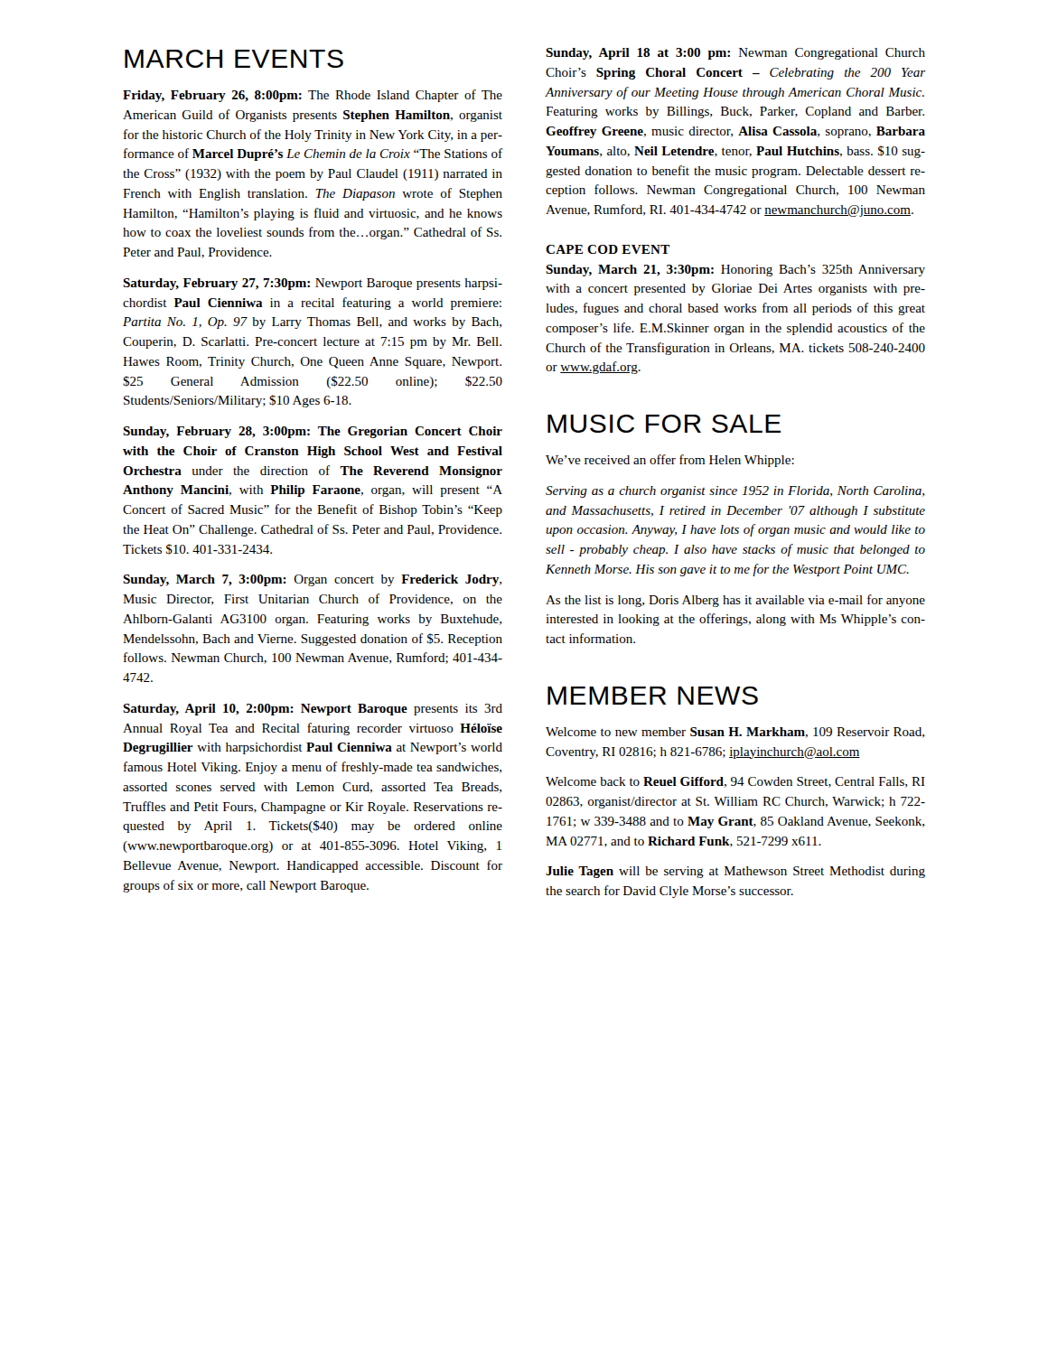MARCH EVENTS
Friday, February 26, 8:00pm: The Rhode Island Chapter of The American Guild of Organists presents Stephen Hamilton, organist for the historic Church of the Holy Trinity in New York City, in a performance of Marcel Dupré’s Le Chemin de la Croix “The Stations of the Cross” (1932) with the poem by Paul Claudel (1911) narrated in French with English translation. The Diapason wrote of Stephen Hamilton, “Hamilton’s playing is fluid and virtuosic, and he knows how to coax the loveliest sounds from the…organ.” Cathedral of Ss. Peter and Paul, Providence.
Saturday, February 27, 7:30pm: Newport Baroque presents harpsichordist Paul Cienniwa in a recital featuring a world premiere: Partita No. 1, Op. 97 by Larry Thomas Bell, and works by Bach, Couperin, D. Scarlatti. Pre-concert lecture at 7:15 pm by Mr. Bell. Hawes Room, Trinity Church, One Queen Anne Square, Newport. $25 General Admission ($22.50 online); $22.50 Students/Seniors/Military; $10 Ages 6-18.
Sunday, February 28, 3:00pm: The Gregorian Concert Choir with the Choir of Cranston High School West and Festival Orchestra under the direction of The Reverend Monsignor Anthony Mancini, with Philip Faraone, organ, will present “A Concert of Sacred Music” for the Benefit of Bishop Tobin’s “Keep the Heat On” Challenge. Cathedral of Ss. Peter and Paul, Providence. Tickets $10. 401-331-2434.
Sunday, March 7, 3:00pm: Organ concert by Frederick Jodry, Music Director, First Unitarian Church of Providence, on the Ahlborn-Galanti AG3100 organ. Featuring works by Buxtehude, Mendelssohn, Bach and Vierne. Suggested donation of $5. Reception follows. Newman Church, 100 Newman Avenue, Rumford; 401-434-4742.
Saturday, April 10, 2:00pm: Newport Baroque presents its 3rd Annual Royal Tea and Recital faturing recorder virtuoso Héloïse Degrugillier with harpsichordist Paul Cienniwa at Newport’s world famous Hotel Viking. Enjoy a menu of freshly-made tea sandwiches, assorted scones served with Lemon Curd, assorted Tea Breads, Truffles and Petit Fours, Champagne or Kir Royale. Reservations requested by April 1. Tickets($40) may be ordered online (www.newportbaroque.org) or at 401-855-3096. Hotel Viking, 1 Bellevue Avenue, Newport. Handicapped accessible. Discount for groups of six or more, call Newport Baroque.
Sunday, April 18 at 3:00 pm: Newman Congregational Church Choir’s Spring Choral Concert – Celebrating the 200 Year Anniversary of our Meeting House through American Choral Music. Featuring works by Billings, Buck, Parker, Copland and Barber. Geoffrey Greene, music director, Alisa Cassola, soprano, Barbara Youmans, alto, Neil Letendre, tenor, Paul Hutchins, bass. $10 suggested donation to benefit the music program. Delectable dessert reception follows. Newman Congregational Church, 100 Newman Avenue, Rumford, RI. 401-434-4742 or newmanchurch@juno.com.
CAPE COD EVENT
Sunday, March 21, 3:30pm: Honoring Bach’s 325th Anniversary with a concert presented by Gloriae Dei Artes organists with preludes, fugues and choral based works from all periods of this great composer’s life. E.M.Skinner organ in the splendid acoustics of the Church of the Transfiguration in Orleans, MA. tickets 508-240-2400 or www.gdaf.org.
MUSIC FOR SALE
We’ve received an offer from Helen Whipple:
Serving as a church organist since 1952 in Florida, North Carolina, and Massachusetts, I retired in December '07 although I substitute upon occasion. Anyway, I have lots of organ music and would like to sell - probably cheap. I also have stacks of music that belonged to Kenneth Morse. His son gave it to me for the Westport Point UMC.
As the list is long, Doris Alberg has it available via e-mail for anyone interested in looking at the offerings, along with Ms Whipple’s contact information.
MEMBER NEWS
Welcome to new member Susan H. Markham, 109 Reservoir Road, Coventry, RI 02816; h 821-6786; iplayinchurch@aol.com
Welcome back to Reuel Gifford, 94 Cowden Street, Central Falls, RI 02863, organist/director at St. William RC Church, Warwick; h 722-1761; w 339-3488 and to May Grant, 85 Oakland Avenue, Seekonk, MA 02771, and to Richard Funk, 521-7299 x611.
Julie Tagen will be serving at Mathewson Street Methodist during the search for David Clyle Morse’s successor.